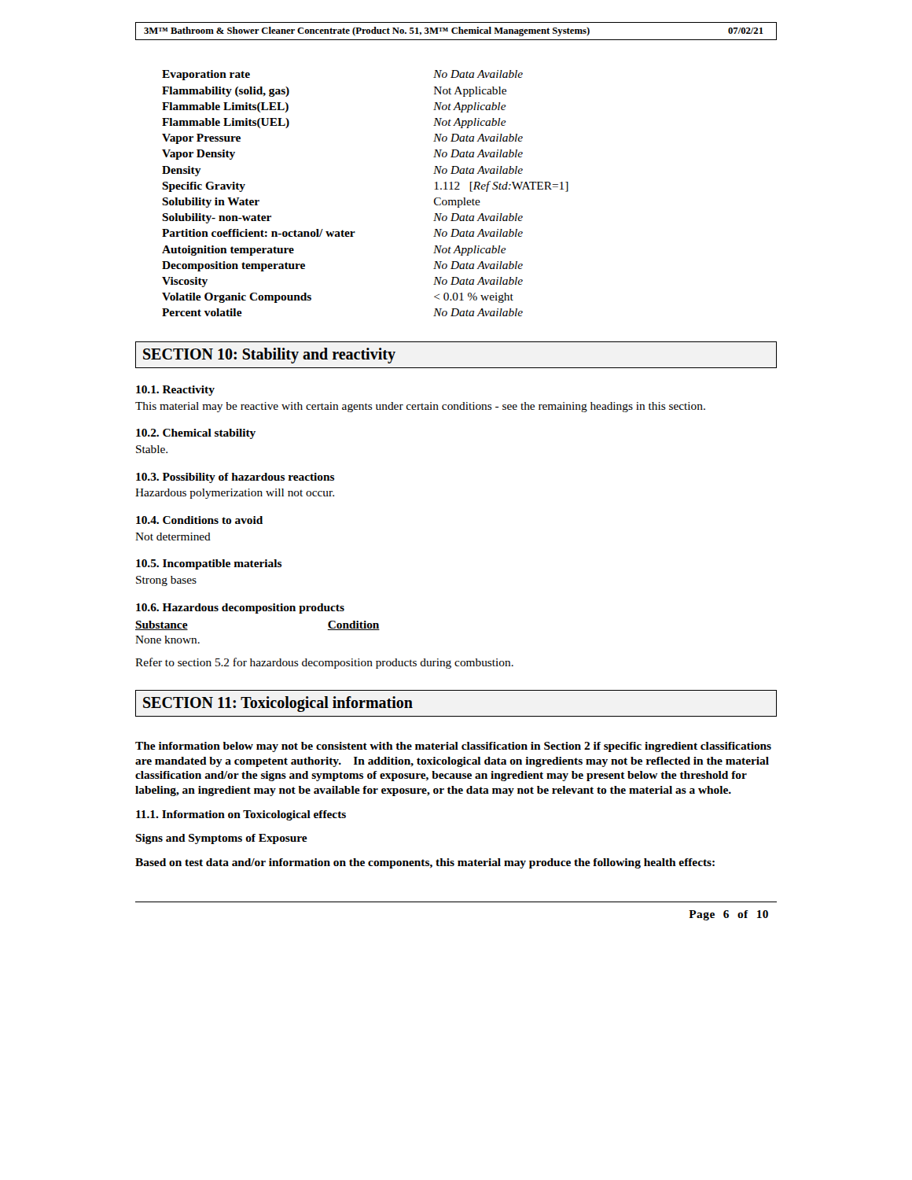3M™ Bathroom & Shower Cleaner Concentrate (Product No. 51, 3M™ Chemical Management Systems) 07/02/21
| Evaporation rate | No Data Available |
| Flammability (solid, gas) | Not Applicable |
| Flammable Limits(LEL) | Not Applicable |
| Flammable Limits(UEL) | Not Applicable |
| Vapor Pressure | No Data Available |
| Vapor Density | No Data Available |
| Density | No Data Available |
| Specific Gravity | 1.112 [ Ref Std: WATER=1] |
| Solubility in Water | Complete |
| Solubility- non-water | No Data Available |
| Partition coefficient: n-octanol/ water | No Data Available |
| Autoignition temperature | Not Applicable |
| Decomposition temperature | No Data Available |
| Viscosity | No Data Available |
| Volatile Organic Compounds | < 0.01 % weight |
| Percent volatile | No Data Available |
SECTION 10: Stability and reactivity
10.1. Reactivity
This material may be reactive with certain agents under certain conditions - see the remaining headings in this section.
10.2. Chemical stability
Stable.
10.3. Possibility of hazardous reactions
Hazardous polymerization will not occur.
10.4. Conditions to avoid
Not determined
10.5. Incompatible materials
Strong bases
10.6. Hazardous decomposition products
| Substance | Condition |
| None known. | |
Refer to section 5.2 for hazardous decomposition products during combustion.
SECTION 11: Toxicological information
The information below may not be consistent with the material classification in Section 2 if specific ingredient classifications are mandated by a competent authority. In addition, toxicological data on ingredients may not be reflected in the material classification and/or the signs and symptoms of exposure, because an ingredient may be present below the threshold for labeling, an ingredient may not be available for exposure, or the data may not be relevant to the material as a whole.
11.1. Information on Toxicological effects
Signs and Symptoms of Exposure
Based on test data and/or information on the components, this material may produce the following health effects:
Page6of10